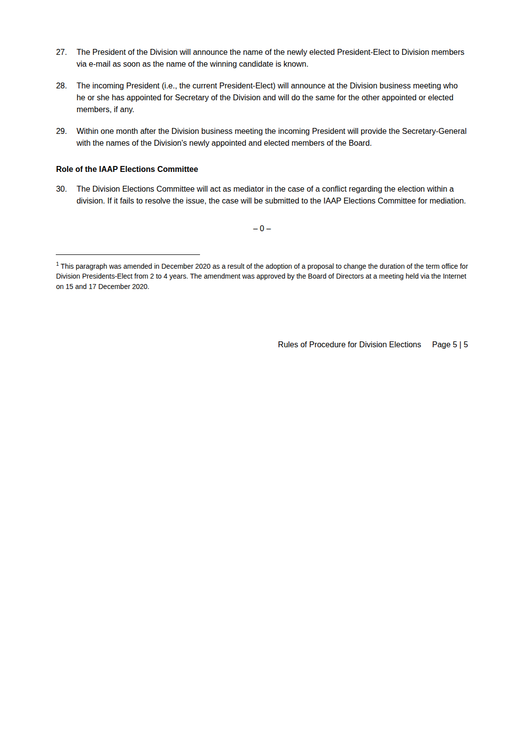The President of the Division will announce the name of the newly elected President-Elect to Division members via e-mail as soon as the name of the winning candidate is known.
The incoming President (i.e., the current President-Elect) will announce at the Division business meeting who he or she has appointed for Secretary of the Division and will do the same for the other appointed or elected members, if any.
Within one month after the Division business meeting the incoming President will provide the Secretary-General with the names of the Division's newly appointed and elected members of the Board.
Role of the IAAP Elections Committee
The Division Elections Committee will act as mediator in the case of a conflict regarding the election within a division. If it fails to resolve the issue, the case will be submitted to the IAAP Elections Committee for mediation.
– 0 –
1 This paragraph was amended in December 2020 as a result of the adoption of a proposal to change the duration of the term office for Division Presidents-Elect from 2 to 4 years. The amendment was approved by the Board of Directors at a meeting held via the Internet on 15 and 17 December 2020.
Rules of Procedure for Division Elections Page 5 | 5